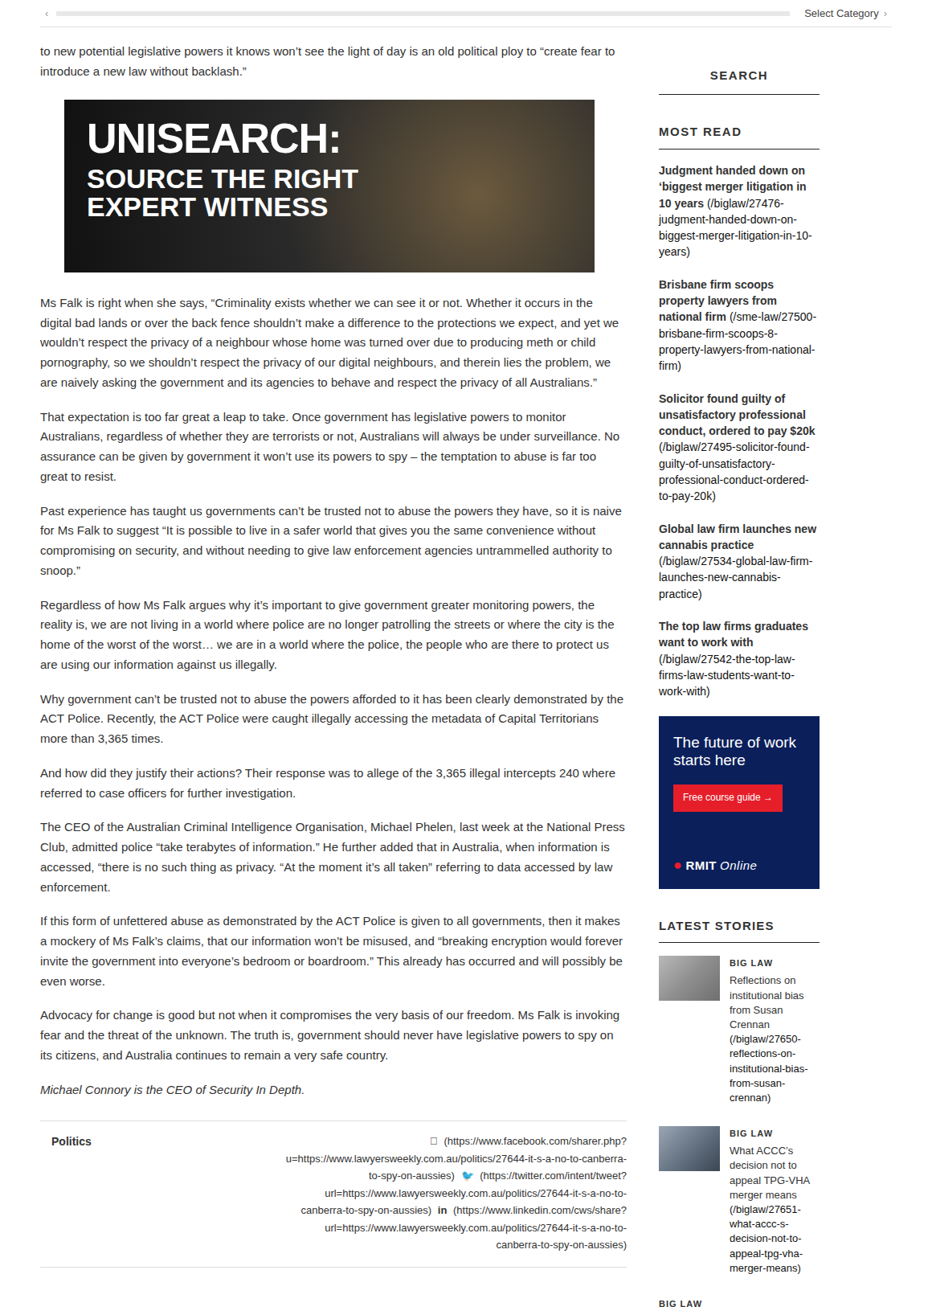‹ Select Category ›
to new potential legislative powers it knows won’t see the light of day is an old political ploy to “create fear to introduce a new law without backlash.”
Unisearch:
Source the right
Expert witness
Ms Falk is right when she says, “Criminality exists whether we can see it or not. Whether it occurs in the digital bad lands or over the back fence shouldn’t make a difference to the protections we expect, and yet we wouldn’t respect the privacy of a neighbour whose home was turned over due to producing meth or child pornography, so we shouldn’t respect the privacy of our digital neighbours, and therein lies the problem, we are naively asking the government and its agencies to behave and respect the privacy of all Australians.”
That expectation is too far great a leap to take. Once government has legislative powers to monitor Australians, regardless of whether they are terrorists or not, Australians will always be under surveillance. No assurance can be given by government it won’t use its powers to spy – the temptation to abuse is far too great to resist.
Past experience has taught us governments can’t be trusted not to abuse the powers they have, so it is naive for Ms Falk to suggest “It is possible to live in a safer world that gives you the same convenience without compromising on security, and without needing to give law enforcement agencies untrammelled authority to snoop.”
Regardless of how Ms Falk argues why it’s important to give government greater monitoring powers, the reality is, we are not living in a world where police are no longer patrolling the streets or where the city is the home of the worst of the worst… we are in a world where the police, the people who are there to protect us are using our information against us illegally.
Why government can’t be trusted not to abuse the powers afforded to it has been clearly demonstrated by the ACT Police. Recently, the ACT Police were caught illegally accessing the metadata of Capital Territorians more than 3,365 times.
And how did they justify their actions? Their response was to allege of the 3,365 illegal intercepts 240 where referred to case officers for further investigation.
The CEO of the Australian Criminal Intelligence Organisation, Michael Phelen, last week at the National Press Club, admitted police “take terabytes of information.” He further added that in Australia, when information is accessed, “there is no such thing as privacy. “At the moment it’s all taken” referring to data accessed by law enforcement.
If this form of unfettered abuse as demonstrated by the ACT Police is given to all governments, then it makes a mockery of Ms Falk’s claims, that our information won’t be misused, and “breaking encryption would forever invite the government into everyone’s bedroom or boardroom.” This already has occurred and will possibly be even worse.
Advocacy for change is good but not when it compromises the very basis of our freedom. Ms Falk is invoking fear and the threat of the unknown. The truth is, government should never have legislative powers to spy on its citizens, and Australia continues to remain a very safe country.
Michael Connory is the CEO of Security In Depth.
Politics
 (https://www.facebook.com/sharer.php?u=https://www.lawyersweekly.com.au/politics/27644-it-s-a-no-to-canberra-to-spy-on-aussies) 🐦 (https://twitter.com/intent/tweet?url=https://www.lawyersweekly.com.au/politics/27644-it-s-a-no-to-canberra-to-spy-on-aussies) in (https://www.linkedin.com/cws/share?url=https://www.lawyersweekly.com.au/politics/27644-it-s-a-no-to-canberra-to-spy-on-aussies)
Search
Most read
Judgment handed down on ‘biggest merger litigation in 10 years (/biglaw/27476-judgment-handed-down-on-biggest-merger-litigation-in-10-years)
Brisbane firm scoops property lawyers from national firm (/sme-law/27500-brisbane-firm-scoops-8-property-lawyers-from-national-firm)
Solicitor found guilty of unsatisfactory professional conduct, ordered to pay $20k (/biglaw/27495-solicitor-found-guilty-of-unsatisfactory-professional-conduct-ordered-to-pay-20k)
Global law firm launches new cannabis practice (/biglaw/27534-global-law-firm-launches-new-cannabis-practice)
The top law firms graduates want to work with (/biglaw/27542-the-top-law-firms-law-students-want-to-work-with)
The future of work starts here
Free course guide →
●RMITOnline
Latest stories
Big Law
Reflections on institutional bias from Susan Crennan (/biglaw/27650-reflections-on-institutional-bias-from-susan-crennan)
Big Law
What ACCC’s decision not to appeal TPG-VHA merger means (/biglaw/27651-what-accc-s-decision-not-to-appeal-tpg-vha-merger-means)
Big Law